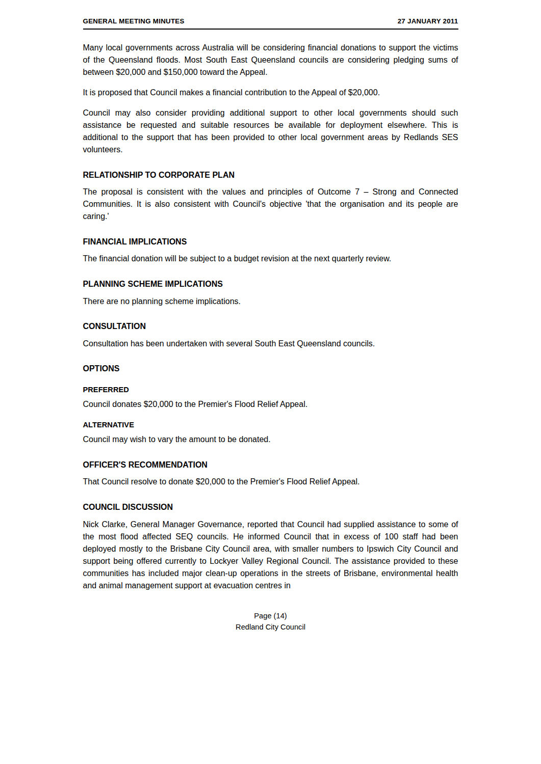GENERAL MEETING MINUTES 27 JANUARY 2011
Many local governments across Australia will be considering financial donations to support the victims of the Queensland floods. Most South East Queensland councils are considering pledging sums of between $20,000 and $150,000 toward the Appeal.
It is proposed that Council makes a financial contribution to the Appeal of $20,000.
Council may also consider providing additional support to other local governments should such assistance be requested and suitable resources be available for deployment elsewhere. This is additional to the support that has been provided to other local government areas by Redlands SES volunteers.
Relationship to Corporate Plan
The proposal is consistent with the values and principles of Outcome 7 – Strong and Connected Communities. It is also consistent with Council's objective 'that the organisation and its people are caring.'
Financial Implications
The financial donation will be subject to a budget revision at the next quarterly review.
Planning Scheme Implications
There are no planning scheme implications.
Consultation
Consultation has been undertaken with several South East Queensland councils.
Options
Preferred
Council donates $20,000 to the Premier's Flood Relief Appeal.
Alternative
Council may wish to vary the amount to be donated.
Officer's Recommendation
That Council resolve to donate $20,000 to the Premier's Flood Relief Appeal.
Council Discussion
Nick Clarke, General Manager Governance, reported that Council had supplied assistance to some of the most flood affected SEQ councils. He informed Council that in excess of 100 staff had been deployed mostly to the Brisbane City Council area, with smaller numbers to Ipswich City Council and support being offered currently to Lockyer Valley Regional Council. The assistance provided to these communities has included major clean-up operations in the streets of Brisbane, environmental health and animal management support at evacuation centres in
Page (14)
Redland City Council